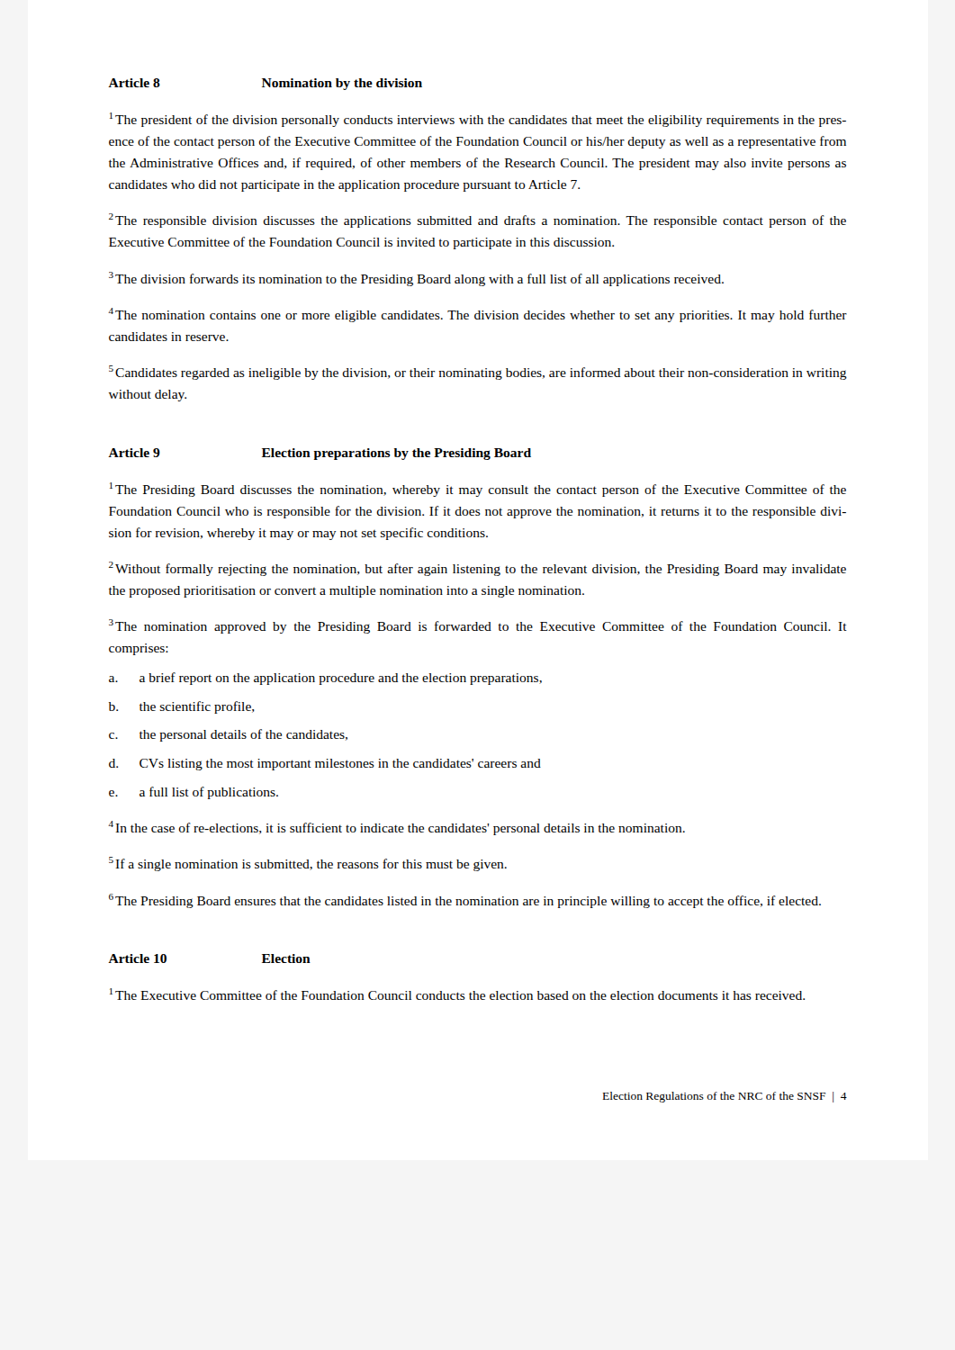Article 8 Nomination by the division
1The president of the division personally conducts interviews with the candidates that meet the eligibility requirements in the presence of the contact person of the Executive Committee of the Foundation Council or his/her deputy as well as a representative from the Administrative Offices and, if required, of other members of the Research Council. The president may also invite persons as candidates who did not participate in the application procedure pursuant to Article 7.
2The responsible division discusses the applications submitted and drafts a nomination. The responsible contact person of the Executive Committee of the Foundation Council is invited to participate in this discussion.
3The division forwards its nomination to the Presiding Board along with a full list of all applications received.
4The nomination contains one or more eligible candidates. The division decides whether to set any priorities. It may hold further candidates in reserve.
5Candidates regarded as ineligible by the division, or their nominating bodies, are informed about their non-consideration in writing without delay.
Article 9 Election preparations by the Presiding Board
1The Presiding Board discusses the nomination, whereby it may consult the contact person of the Executive Committee of the Foundation Council who is responsible for the division. If it does not approve the nomination, it returns it to the responsible division for revision, whereby it may or may not set specific conditions.
2Without formally rejecting the nomination, but after again listening to the relevant division, the Presiding Board may invalidate the proposed prioritisation or convert a multiple nomination into a single nomination.
3The nomination approved by the Presiding Board is forwarded to the Executive Committee of the Foundation Council. It comprises:
a. a brief report on the application procedure and the election preparations,
b. the scientific profile,
c. the personal details of the candidates,
d. CVs listing the most important milestones in the candidates' careers and
e. a full list of publications.
4In the case of re-elections, it is sufficient to indicate the candidates' personal details in the nomination.
5If a single nomination is submitted, the reasons for this must be given.
6The Presiding Board ensures that the candidates listed in the nomination are in principle willing to accept the office, if elected.
Article 10 Election
1The Executive Committee of the Foundation Council conducts the election based on the election documents it has received.
Election Regulations of the NRC of the SNSF | 4